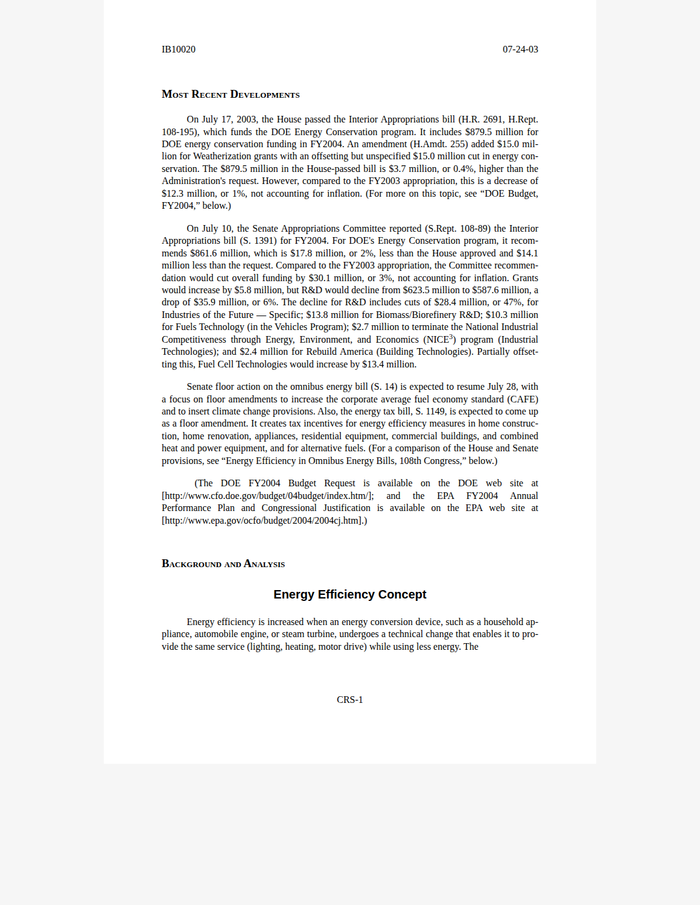IB10020 07-24-03
Most Recent Developments
On July 17, 2003, the House passed the Interior Appropriations bill (H.R. 2691, H.Rept. 108-195), which funds the DOE Energy Conservation program. It includes $879.5 million for DOE energy conservation funding in FY2004. An amendment (H.Amdt. 255) added $15.0 million for Weatherization grants with an offsetting but unspecified $15.0 million cut in energy conservation. The $879.5 million in the House-passed bill is $3.7 million, or 0.4%, higher than the Administration's request. However, compared to the FY2003 appropriation, this is a decrease of $12.3 million, or 1%, not accounting for inflation. (For more on this topic, see “DOE Budget, FY2004,” below.)
On July 10, the Senate Appropriations Committee reported (S.Rept. 108-89) the Interior Appropriations bill (S. 1391) for FY2004. For DOE's Energy Conservation program, it recommends $861.6 million, which is $17.8 million, or 2%, less than the House approved and $14.1 million less than the request. Compared to the FY2003 appropriation, the Committee recommendation would cut overall funding by $30.1 million, or 3%, not accounting for inflation. Grants would increase by $5.8 million, but R&D would decline from $623.5 million to $587.6 million, a drop of $35.9 million, or 6%. The decline for R&D includes cuts of $28.4 million, or 47%, for Industries of the Future — Specific; $13.8 million for Biomass/Biorefinery R&D; $10.3 million for Fuels Technology (in the Vehicles Program); $2.7 million to terminate the National Industrial Competitiveness through Energy, Environment, and Economics (NICE3) program (Industrial Technologies); and $2.4 million for Rebuild America (Building Technologies). Partially offsetting this, Fuel Cell Technologies would increase by $13.4 million.
Senate floor action on the omnibus energy bill (S. 14) is expected to resume July 28, with a focus on floor amendments to increase the corporate average fuel economy standard (CAFE) and to insert climate change provisions. Also, the energy tax bill, S. 1149, is expected to come up as a floor amendment. It creates tax incentives for energy efficiency measures in home construction, home renovation, appliances, residential equipment, commercial buildings, and combined heat and power equipment, and for alternative fuels. (For a comparison of the House and Senate provisions, see “Energy Efficiency in Omnibus Energy Bills, 108th Congress,” below.)
(The DOE FY2004 Budget Request is available on the DOE web site at [http://www.cfo.doe.gov/budget/04budget/index.htm/]; and the EPA FY2004 Annual Performance Plan and Congressional Justification is available on the EPA web site at [http://www.epa.gov/ocfo/budget/2004/2004cj.htm].)
Background and Analysis
Energy Efficiency Concept
Energy efficiency is increased when an energy conversion device, such as a household appliance, automobile engine, or steam turbine, undergoes a technical change that enables it to provide the same service (lighting, heating, motor drive) while using less energy. The
CRS-1